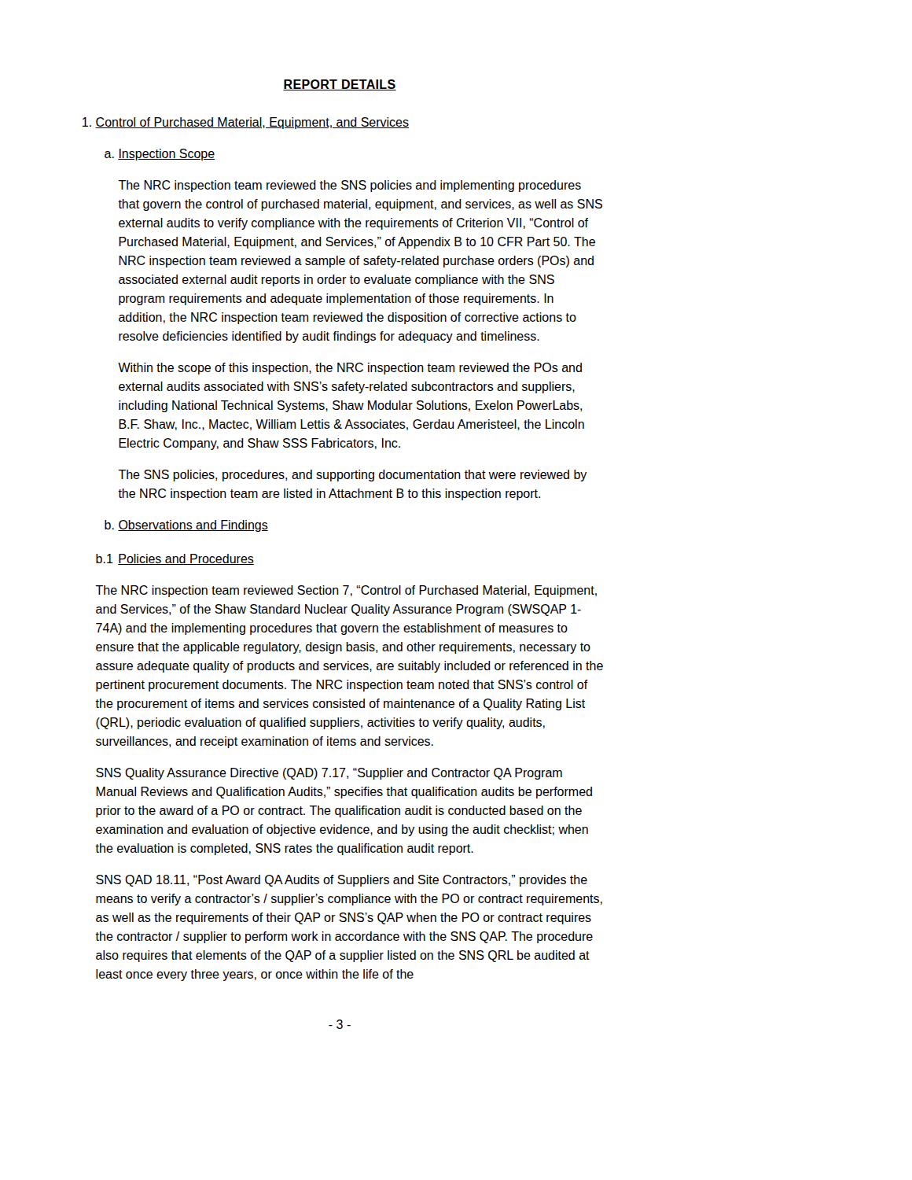REPORT DETAILS
Control of Purchased Material, Equipment, and Services
Inspection Scope
The NRC inspection team reviewed the SNS policies and implementing procedures that govern the control of purchased material, equipment, and services, as well as SNS external audits to verify compliance with the requirements of Criterion VII, “Control of Purchased Material, Equipment, and Services,” of Appendix B to 10 CFR Part 50. The NRC inspection team reviewed a sample of safety-related purchase orders (POs) and associated external audit reports in order to evaluate compliance with the SNS program requirements and adequate implementation of those requirements. In addition, the NRC inspection team reviewed the disposition of corrective actions to resolve deficiencies identified by audit findings for adequacy and timeliness.
Within the scope of this inspection, the NRC inspection team reviewed the POs and external audits associated with SNS’s safety-related subcontractors and suppliers, including National Technical Systems, Shaw Modular Solutions, Exelon PowerLabs, B.F. Shaw, Inc., Mactec, William Lettis & Associates, Gerdau Ameristeel, the Lincoln Electric Company, and Shaw SSS Fabricators, Inc.
The SNS policies, procedures, and supporting documentation that were reviewed by the NRC inspection team are listed in Attachment B to this inspection report.
Observations and Findings
b.1 Policies and Procedures
The NRC inspection team reviewed Section 7, “Control of Purchased Material, Equipment, and Services,” of the Shaw Standard Nuclear Quality Assurance Program (SWSQAP 1-74A) and the implementing procedures that govern the establishment of measures to ensure that the applicable regulatory, design basis, and other requirements, necessary to assure adequate quality of products and services, are suitably included or referenced in the pertinent procurement documents. The NRC inspection team noted that SNS’s control of the procurement of items and services consisted of maintenance of a Quality Rating List (QRL), periodic evaluation of qualified suppliers, activities to verify quality, audits, surveillances, and receipt examination of items and services.
SNS Quality Assurance Directive (QAD) 7.17, “Supplier and Contractor QA Program Manual Reviews and Qualification Audits,” specifies that qualification audits be performed prior to the award of a PO or contract. The qualification audit is conducted based on the examination and evaluation of objective evidence, and by using the audit checklist; when the evaluation is completed, SNS rates the qualification audit report.
SNS QAD 18.11, “Post Award QA Audits of Suppliers and Site Contractors,” provides the means to verify a contractor’s / supplier’s compliance with the PO or contract requirements, as well as the requirements of their QAP or SNS’s QAP when the PO or contract requires the contractor / supplier to perform work in accordance with the SNS QAP. The procedure also requires that elements of the QAP of a supplier listed on the SNS QRL be audited at least once every three years, or once within the life of the
- 3 -